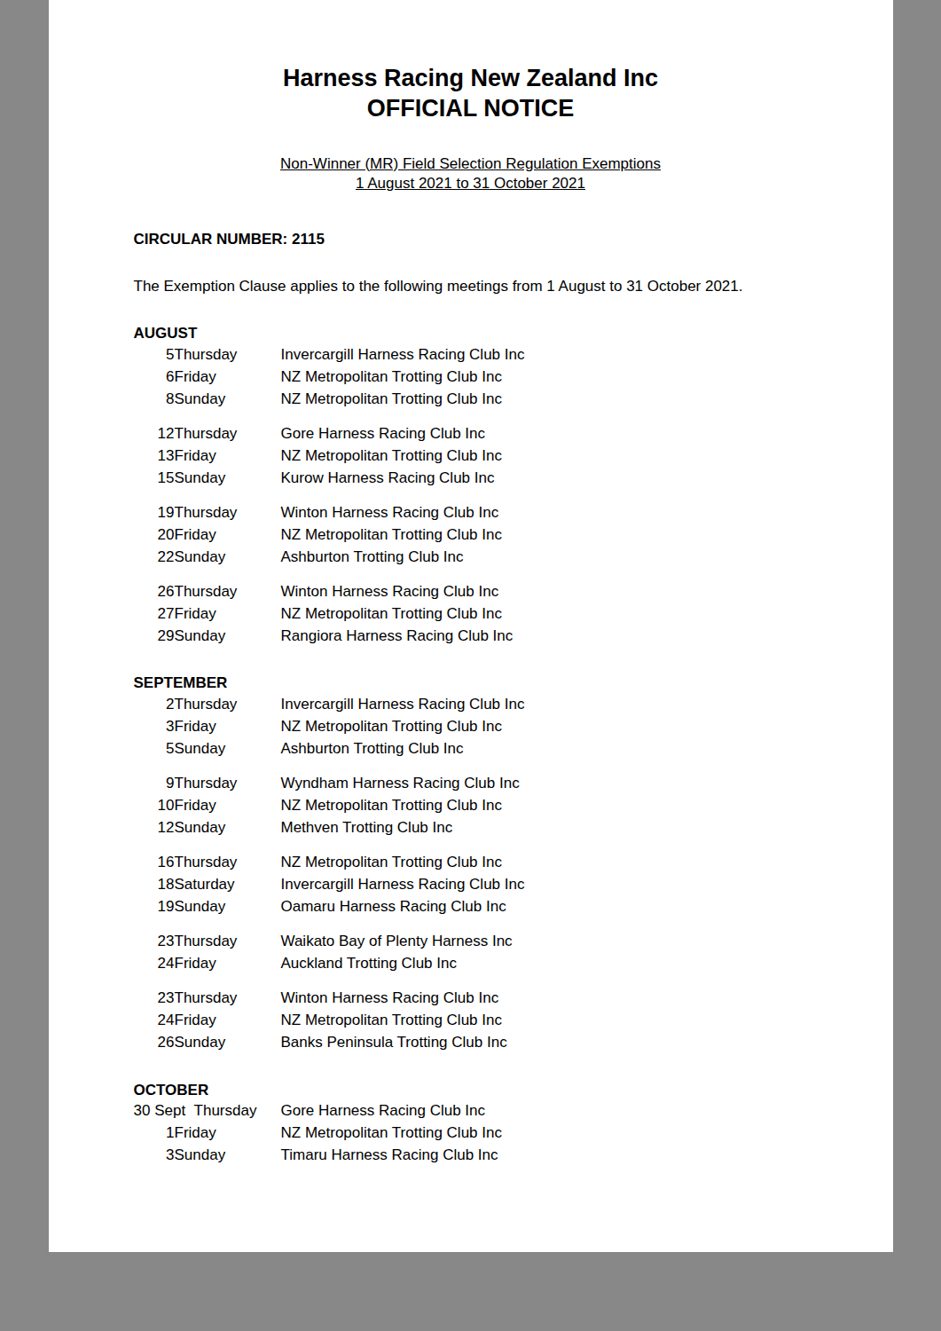Harness Racing New Zealand IncOFFICIAL NOTICE
Non-Winner (MR) Field Selection Regulation Exemptions 1 August 2021 to 31 October 2021
CIRCULAR NUMBER: 2115
The Exemption Clause applies to the following meetings from 1 August to 31 October 2021.
August
| 5 | Thursday | Invercargill Harness Racing Club Inc |
| 6 | Friday | NZ Metropolitan Trotting Club Inc |
| 8 | Sunday | NZ Metropolitan Trotting Club Inc |
| 12 | Thursday | Gore Harness Racing Club Inc |
| 13 | Friday | NZ Metropolitan Trotting Club Inc |
| 15 | Sunday | Kurow Harness Racing Club Inc |
| 19 | Thursday | Winton Harness Racing Club Inc |
| 20 | Friday | NZ Metropolitan Trotting Club Inc |
| 22 | Sunday | Ashburton Trotting Club Inc |
| 26 | Thursday | Winton Harness Racing Club Inc |
| 27 | Friday | NZ Metropolitan Trotting Club Inc |
| 29 | Sunday | Rangiora Harness Racing Club Inc |
September
| 2 | Thursday | Invercargill Harness Racing Club Inc |
| 3 | Friday | NZ Metropolitan Trotting Club Inc |
| 5 | Sunday | Ashburton Trotting Club Inc |
| 9 | Thursday | Wyndham Harness Racing Club Inc |
| 10 | Friday | NZ Metropolitan Trotting Club Inc |
| 12 | Sunday | Methven Trotting Club Inc |
| 16 | Thursday | NZ Metropolitan Trotting Club Inc |
| 18 | Saturday | Invercargill Harness Racing Club Inc |
| 19 | Sunday | Oamaru Harness Racing Club Inc |
| 23 | Thursday | Waikato Bay of Plenty Harness Inc |
| 24 | Friday | Auckland Trotting Club Inc |
| 23 | Thursday | Winton Harness Racing Club Inc |
| 24 | Friday | NZ Metropolitan Trotting Club Inc |
| 26 | Sunday | Banks Peninsula Trotting Club Inc |
October
| 30 Sept Thursday | Gore Harness Racing Club Inc |
| 1 | Friday | NZ Metropolitan Trotting Club Inc |
| 3 | Sunday | Timaru Harness Racing Club Inc |